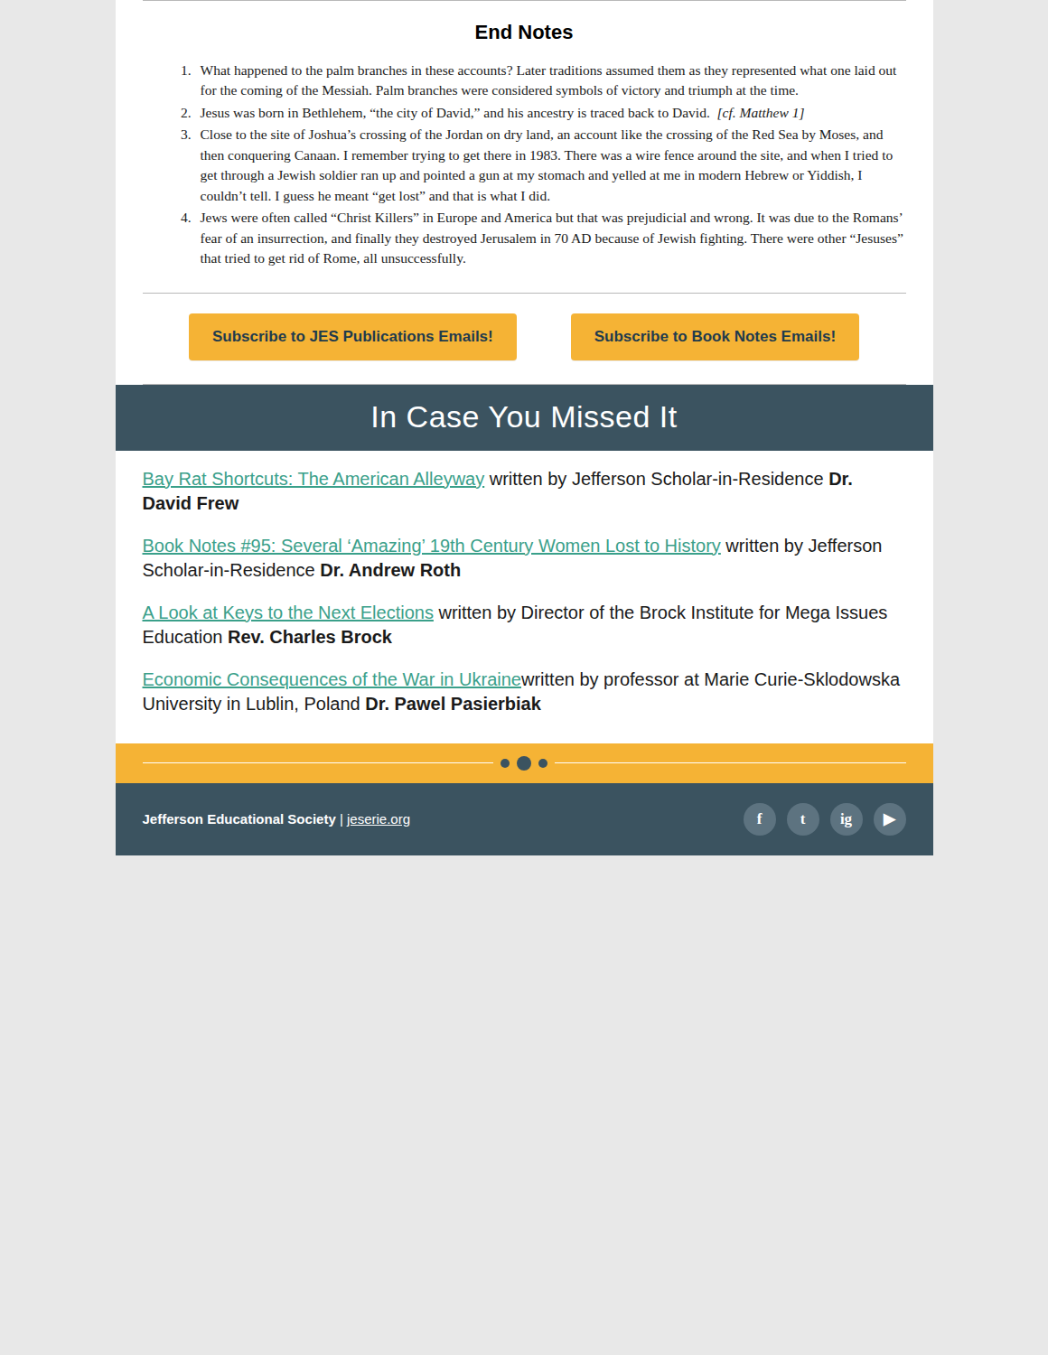End Notes
What happened to the palm branches in these accounts? Later traditions assumed them as they represented what one laid out for the coming of the Messiah. Palm branches were considered symbols of victory and triumph at the time.
Jesus was born in Bethlehem, “the city of David,” and his ancestry is traced back to David. [cf. Matthew 1]
Close to the site of Joshua’s crossing of the Jordan on dry land, an account like the crossing of the Red Sea by Moses, and then conquering Canaan. I remember trying to get there in 1983. There was a wire fence around the site, and when I tried to get through a Jewish soldier ran up and pointed a gun at my stomach and yelled at me in modern Hebrew or Yiddish, I couldn’t tell. I guess he meant “get lost” and that is what I did.
Jews were often called “Christ Killers” in Europe and America but that was prejudicial and wrong. It was due to the Romans’ fear of an insurrection, and finally they destroyed Jerusalem in 70 AD because of Jewish fighting. There were other “Jesuses” that tried to get rid of Rome, all unsuccessfully.
Subscribe to JES Publications Emails! Subscribe to Book Notes Emails!
In Case You Missed It
Bay Rat Shortcuts: The American Alleyway written by Jefferson Scholar-in-Residence Dr. David Frew
Book Notes #95: Several ‘Amazing’ 19th Century Women Lost to History written by Jefferson Scholar-in-Residence Dr. Andrew Roth
A Look at Keys to the Next Elections written by Director of the Brock Institute for Mega Issues Education Rev. Charles Brock
Economic Consequences of the War in Ukrainewritten by professor at Marie Curie-Sklodowska University in Lublin, Poland Dr. Pawel Pasierbiak
Jefferson Educational Society | jeserie.org
f t ig ▶